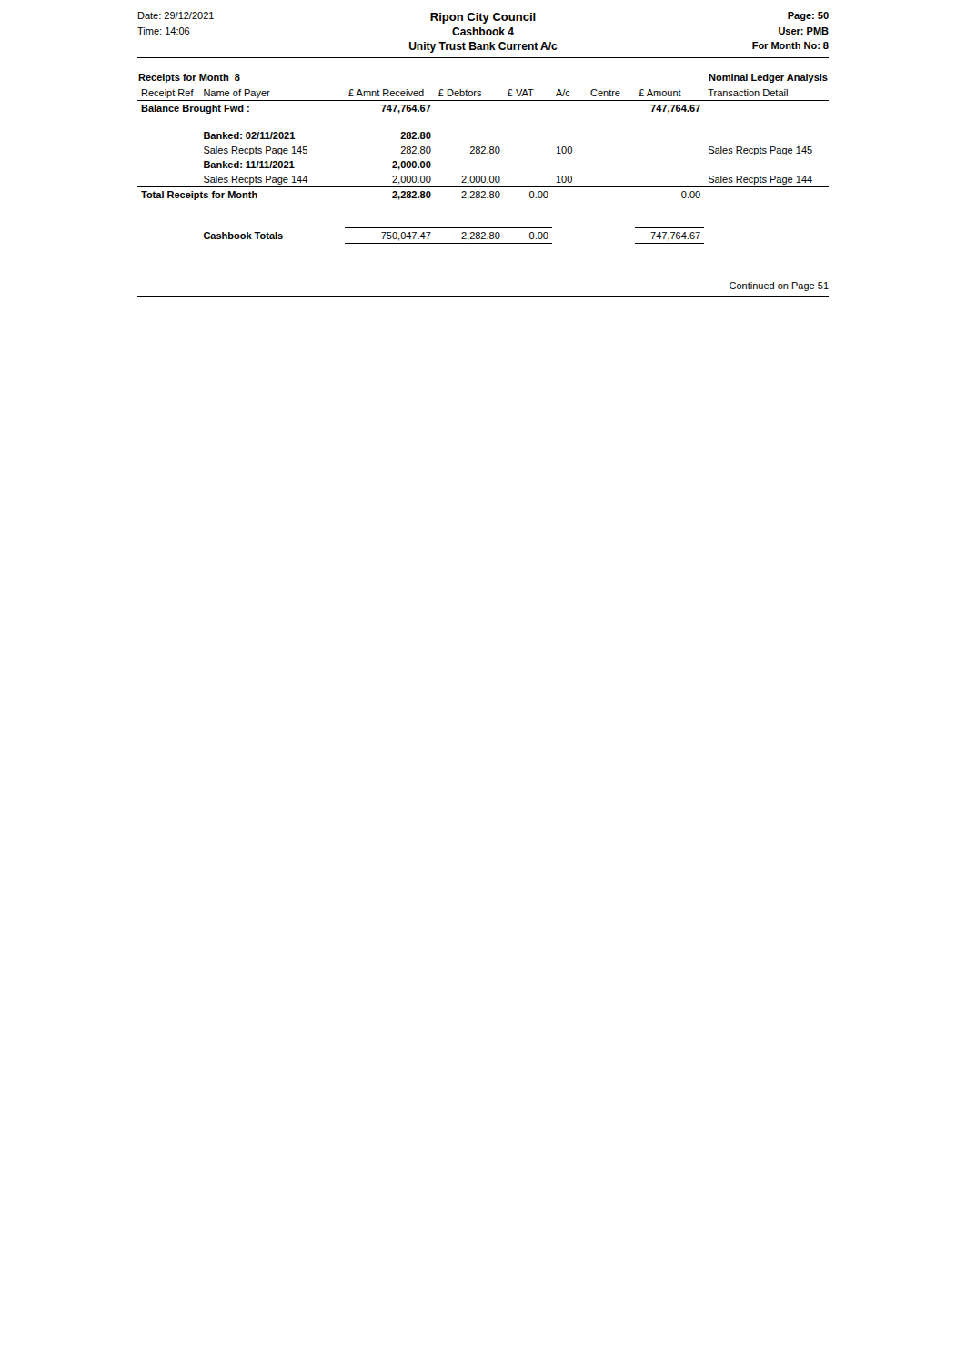| Date: 29/12/2021 | Ripon City Council | Page: 50 |
| Time: 14:06 | Cashbook 4 | User: PMB |
| | Unity Trust Bank Current A/c | For Month No: 8 |
| Receipts for Month 8 | Nominal Ledger Analysis |
| Receipt Ref | Name of Payer | £ Amnt Received | £ Debtors | £ VAT | A/c | Centre | £ Amount | Transaction Detail |
| --- | --- | --- | --- | --- | --- | --- | --- | --- |
| Balance Brought Fwd : | 747,764.67 | | | | | 747,764.67 | |
| | Banked: 02/11/2021 | 282.80 | | | | | | |
| | Sales Recpts Page 145 | 282.80 | 282.80 | | 100 | | | Sales Recpts Page 145 |
| | Banked: 11/11/2021 | 2,000.00 | | | | | | |
| | Sales Recpts Page 144 | 2,000.00 | 2,000.00 | | 100 | | | Sales Recpts Page 144 |
| Total Receipts for Month | 2,282.80 | 2,282.80 | 0.00 | | | 0.00 | |
| | Cashbook Totals | 750,047.47 | 2,282.80 | 0.00 | | | 747,764.67 | |
Continued on Page 51